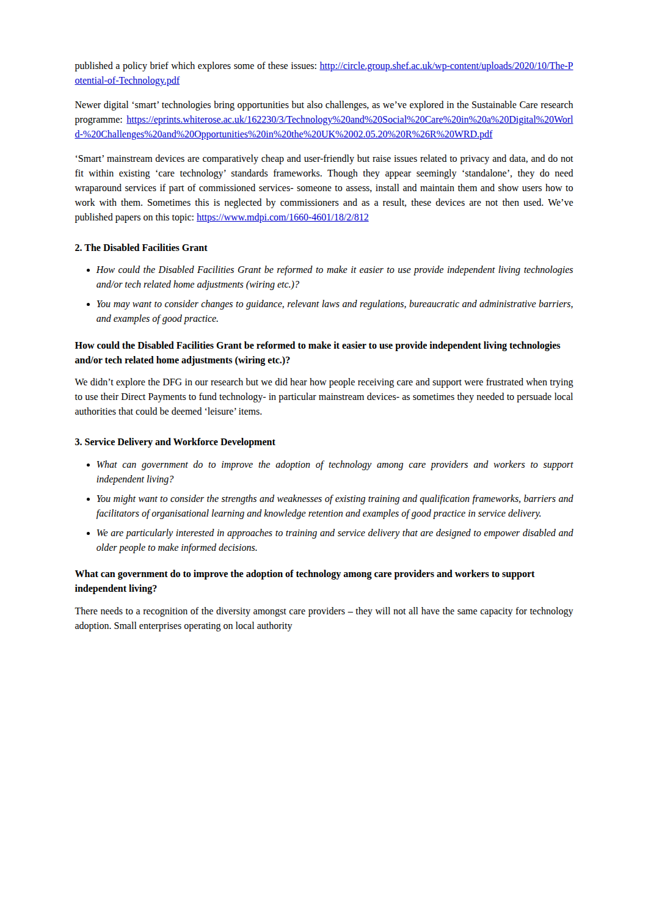published a policy brief which explores some of these issues: http://circle.group.shef.ac.uk/wp-content/uploads/2020/10/The-Potential-of-Technology.pdf
Newer digital ‘smart’ technologies bring opportunities but also challenges, as we’ve explored in the Sustainable Care research programme: https://eprints.whiterose.ac.uk/162230/3/Technology%20and%20Social%20Care%20in%20a%20Digital%20World-%20Challenges%20and%20Opportunities%20in%20the%20UK%2002.05.20%20R%26R%20WRD.pdf
‘Smart’ mainstream devices are comparatively cheap and user-friendly but raise issues related to privacy and data, and do not fit within existing ‘care technology’ standards frameworks. Though they appear seemingly ‘standalone’, they do need wraparound services if part of commissioned services- someone to assess, install and maintain them and show users how to work with them. Sometimes this is neglected by commissioners and as a result, these devices are not then used. We’ve published papers on this topic: https://www.mdpi.com/1660-4601/18/2/812
2. The Disabled Facilities Grant
How could the Disabled Facilities Grant be reformed to make it easier to use provide independent living technologies and/or tech related home adjustments (wiring etc.)?
You may want to consider changes to guidance, relevant laws and regulations, bureaucratic and administrative barriers, and examples of good practice.
How could the Disabled Facilities Grant be reformed to make it easier to use provide independent living technologies and/or tech related home adjustments (wiring etc.)?
We didn’t explore the DFG in our research but we did hear how people receiving care and support were frustrated when trying to use their Direct Payments to fund technology- in particular mainstream devices- as sometimes they needed to persuade local authorities that could be deemed ‘leisure’ items.
3. Service Delivery and Workforce Development
What can government do to improve the adoption of technology among care providers and workers to support independent living?
You might want to consider the strengths and weaknesses of existing training and qualification frameworks, barriers and facilitators of organisational learning and knowledge retention and examples of good practice in service delivery.
We are particularly interested in approaches to training and service delivery that are designed to empower disabled and older people to make informed decisions.
What can government do to improve the adoption of technology among care providers and workers to support independent living?
There needs to a recognition of the diversity amongst care providers – they will not all have the same capacity for technology adoption. Small enterprises operating on local authority